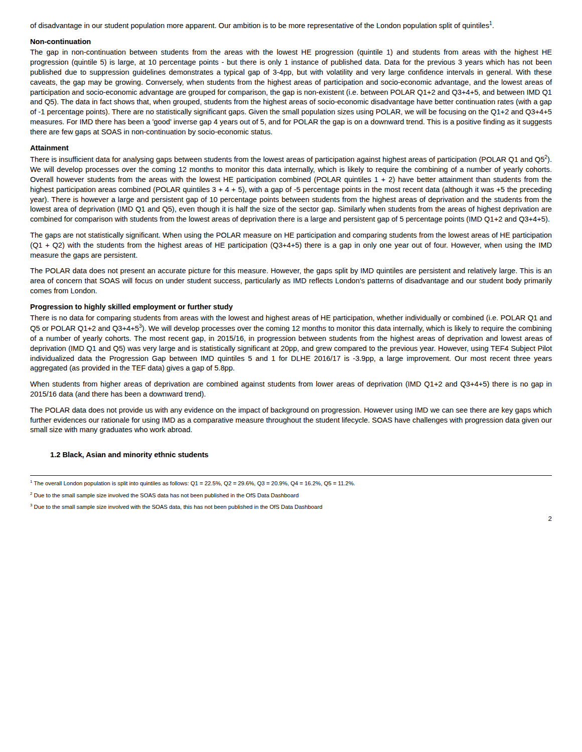of disadvantage in our student population more apparent. Our ambition is to be more representative of the London population split of quintiles1.
Non-continuation
The gap in non-continuation between students from the areas with the lowest HE progression (quintile 1) and students from areas with the highest HE progression (quintile 5) is large, at 10 percentage points - but there is only 1 instance of published data. Data for the previous 3 years which has not been published due to suppression guidelines demonstrates a typical gap of 3-4pp, but with volatility and very large confidence intervals in general. With these caveats, the gap may be growing. Conversely, when students from the highest areas of participation and socio-economic advantage, and the lowest areas of participation and socio-economic advantage are grouped for comparison, the gap is non-existent (i.e. between POLAR Q1+2 and Q3+4+5, and between IMD Q1 and Q5). The data in fact shows that, when grouped, students from the highest areas of socio-economic disadvantage have better continuation rates (with a gap of -1 percentage points). There are no statistically significant gaps. Given the small population sizes using POLAR, we will be focusing on the Q1+2 and Q3+4+5 measures. For IMD there has been a 'good' inverse gap 4 years out of 5, and for POLAR the gap is on a downward trend. This is a positive finding as it suggests there are few gaps at SOAS in non-continuation by socio-economic status.
Attainment
There is insufficient data for analysing gaps between students from the lowest areas of participation against highest areas of participation (POLAR Q1 and Q52). We will develop processes over the coming 12 months to monitor this data internally, which is likely to require the combining of a number of yearly cohorts. Overall however students from the areas with the lowest HE participation combined (POLAR quintiles 1 + 2) have better attainment than students from the highest participation areas combined (POLAR quintiles 3 + 4 + 5), with a gap of -5 percentage points in the most recent data (although it was +5 the preceding year). There is however a large and persistent gap of 10 percentage points between students from the highest areas of deprivation and the students from the lowest area of deprivation (IMD Q1 and Q5), even though it is half the size of the sector gap. Similarly when students from the areas of highest deprivation are combined for comparison with students from the lowest areas of deprivation there is a large and persistent gap of 5 percentage points (IMD Q1+2 and Q3+4+5).
The gaps are not statistically significant. When using the POLAR measure on HE participation and comparing students from the lowest areas of HE participation (Q1 + Q2) with the students from the highest areas of HE participation (Q3+4+5) there is a gap in only one year out of four. However, when using the IMD measure the gaps are persistent.
The POLAR data does not present an accurate picture for this measure. However, the gaps split by IMD quintiles are persistent and relatively large. This is an area of concern that SOAS will focus on under student success, particularly as IMD reflects London's patterns of disadvantage and our student body primarily comes from London.
Progression to highly skilled employment or further study
There is no data for comparing students from areas with the lowest and highest areas of HE participation, whether individually or combined (i.e. POLAR Q1 and Q5 or POLAR Q1+2 and Q3+4+53). We will develop processes over the coming 12 months to monitor this data internally, which is likely to require the combining of a number of yearly cohorts. The most recent gap, in 2015/16, in progression between students from the highest areas of deprivation and lowest areas of deprivation (IMD Q1 and Q5) was very large and is statistically significant at 20pp, and grew compared to the previous year. However, using TEF4 Subject Pilot individualized data the Progression Gap between IMD quintiles 5 and 1 for DLHE 2016/17 is -3.9pp, a large improvement. Our most recent three years aggregated (as provided in the TEF data) gives a gap of 5.8pp.
When students from higher areas of deprivation are combined against students from lower areas of deprivation (IMD Q1+2 and Q3+4+5) there is no gap in 2015/16 data (and there has been a downward trend).
The POLAR data does not provide us with any evidence on the impact of background on progression. However using IMD we can see there are key gaps which further evidences our rationale for using IMD as a comparative measure throughout the student lifecycle. SOAS have challenges with progression data given our small size with many graduates who work abroad.
1.2 Black, Asian and minority ethnic students
1 The overall London population is split into quintiles as follows: Q1 = 22.5%, Q2 = 29.6%, Q3 = 20.9%, Q4 = 16.2%, Q5 = 11.2%.
2 Due to the small sample size involved the SOAS data has not been published in the OfS Data Dashboard
3 Due to the small sample size involved with the SOAS data, this has not been published in the OfS Data Dashboard
2